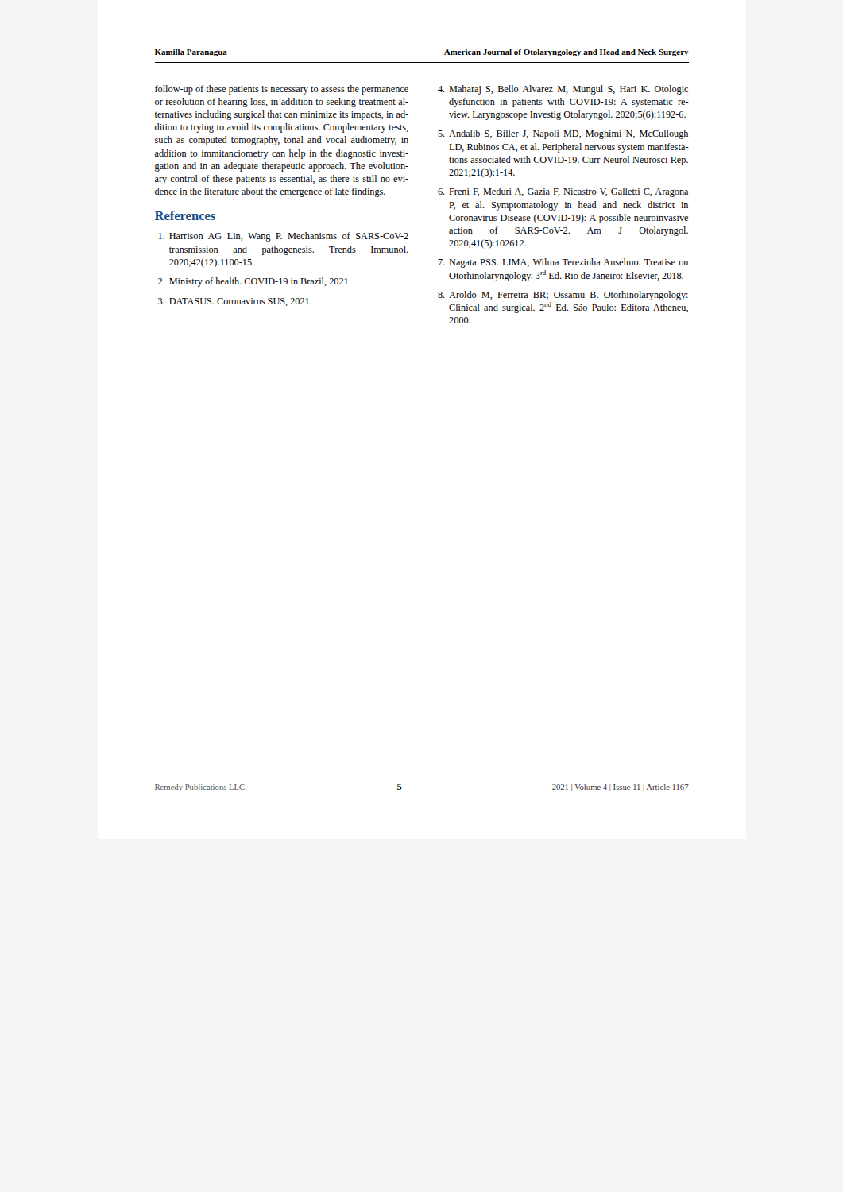Kamilla Paranagua
American Journal of Otolaryngology and Head and Neck Surgery
follow-up of these patients is necessary to assess the permanence or resolution of hearing loss, in addition to seeking treatment alternatives including surgical that can minimize its impacts, in addition to trying to avoid its complications. Complementary tests, such as computed tomography, tonal and vocal audiometry, in addition to immitanciometry can help in the diagnostic investigation and in an adequate therapeutic approach. The evolutionary control of these patients is essential, as there is still no evidence in the literature about the emergence of late findings.
References
Harrison AG Lin, Wang P. Mechanisms of SARS-CoV-2 transmission and pathogenesis. Trends Immunol. 2020;42(12):1100-15.
Ministry of health. COVID-19 in Brazil, 2021.
DATASUS. Coronavirus SUS, 2021.
Maharaj S, Bello Alvarez M, Mungul S, Hari K. Otologic dysfunction in patients with COVID-19: A systematic review. Laryngoscope Investig Otolaryngol. 2020;5(6):1192-6.
Andalib S, Biller J, Napoli MD, Moghimi N, McCullough LD, Rubinos CA, et al. Peripheral nervous system manifestations associated with COVID-19. Curr Neurol Neurosci Rep. 2021;21(3):1-14.
Freni F, Meduri A, Gazia F, Nicastro V, Galletti C, Aragona P, et al. Symptomatology in head and neck district in Coronavirus Disease (COVID-19): A possible neuroinvasive action of SARS-CoV-2. Am J Otolaryngol. 2020;41(5):102612.
Nagata PSS. LIMA, Wilma Terezinha Anselmo. Treatise on Otorhinolaryngology. 3rd Ed. Rio de Janeiro: Elsevier, 2018.
Aroldo M, Ferreira BR; Ossamu B. Otorhinolaryngology: Clinical and surgical. 2nd Ed. São Paulo: Editora Atheneu, 2000.
Remedy Publications LLC.
5
2021 | Volume 4 | Issue 11 | Article 1167